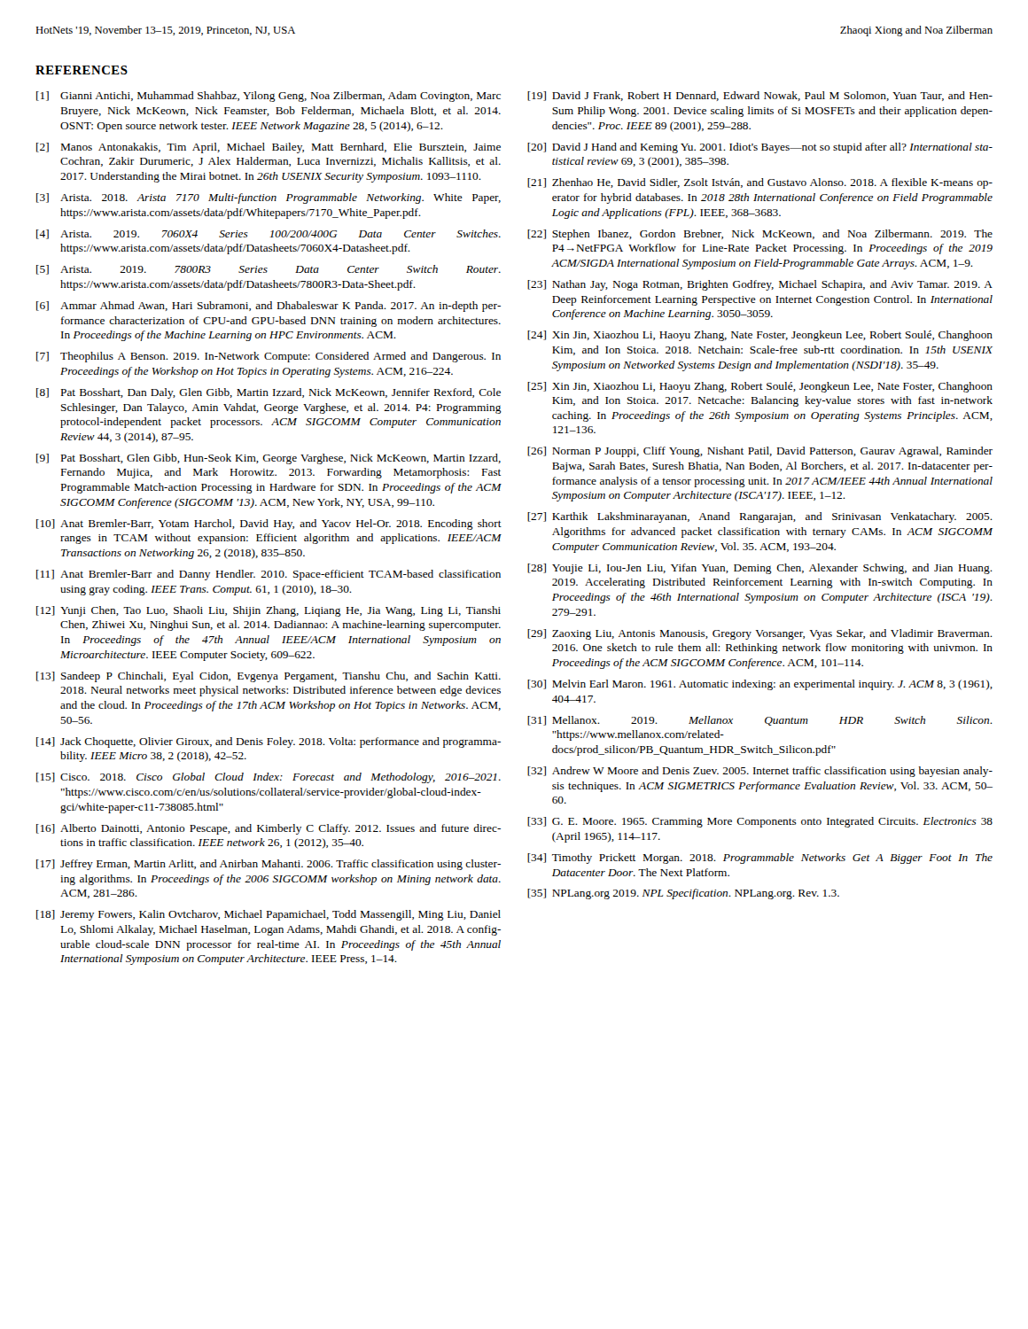HotNets '19, November 13–15, 2019, Princeton, NJ, USA Zhaoqi Xiong and Noa Zilberman
REFERENCES
Gianni Antichi, Muhammad Shahbaz, Yilong Geng, Noa Zilberman, Adam Covington, Marc Bruyere, Nick McKeown, Nick Feamster, Bob Felderman, Michaela Blott, et al. 2014. OSNT: Open source network tester. IEEE Network Magazine 28, 5 (2014), 6–12.
Manos Antonakakis, Tim April, Michael Bailey, Matt Bernhard, Elie Bursztein, Jaime Cochran, Zakir Durumeric, J Alex Halderman, Luca Invernizzi, Michalis Kallitsis, et al. 2017. Understanding the Mirai botnet. In 26th USENIX Security Symposium. 1093–1110.
Arista. 2018. Arista 7170 Multi-function Programmable Networking. White Paper, https://www.arista.com/assets/data/pdf/Whitepapers/7170_White_Paper.pdf.
Arista. 2019. 7060X4 Series 100/200/400G Data Center Switches. https://www.arista.com/assets/data/pdf/Datasheets/7060X4-Datasheet.pdf.
Arista. 2019. 7800R3 Series Data Center Switch Router. https://www.arista.com/assets/data/pdf/Datasheets/7800R3-Data-Sheet.pdf.
Ammar Ahmad Awan, Hari Subramoni, and Dhabaleswar K Panda. 2017. An in-depth performance characterization of CPU-and GPU-based DNN training on modern architectures. In Proceedings of the Machine Learning on HPC Environments. ACM.
Theophilus A Benson. 2019. In-Network Compute: Considered Armed and Dangerous. In Proceedings of the Workshop on Hot Topics in Operating Systems. ACM, 216–224.
Pat Bosshart, Dan Daly, Glen Gibb, Martin Izzard, Nick McKeown, Jennifer Rexford, Cole Schlesinger, Dan Talayco, Amin Vahdat, George Varghese, et al. 2014. P4: Programming protocol-independent packet processors. ACM SIGCOMM Computer Communication Review 44, 3 (2014), 87–95.
Pat Bosshart, Glen Gibb, Hun-Seok Kim, George Varghese, Nick McKeown, Martin Izzard, Fernando Mujica, and Mark Horowitz. 2013. Forwarding Metamorphosis: Fast Programmable Match-action Processing in Hardware for SDN. In Proceedings of the ACM SIGCOMM Conference (SIGCOMM '13). ACM, New York, NY, USA, 99–110.
Anat Bremler-Barr, Yotam Harchol, David Hay, and Yacov Hel-Or. 2018. Encoding short ranges in TCAM without expansion: Efficient algorithm and applications. IEEE/ACM Transactions on Networking 26, 2 (2018), 835–850.
Anat Bremler-Barr and Danny Hendler. 2010. Space-efficient TCAM-based classification using gray coding. IEEE Trans. Comput. 61, 1 (2010), 18–30.
Yunji Chen, Tao Luo, Shaoli Liu, Shijin Zhang, Liqiang He, Jia Wang, Ling Li, Tianshi Chen, Zhiwei Xu, Ninghui Sun, et al. 2014. Dadiannao: A machine-learning supercomputer. In Proceedings of the 47th Annual IEEE/ACM International Symposium on Microarchitecture. IEEE Computer Society, 609–622.
Sandeep P Chinchali, Eyal Cidon, Evgenya Pergament, Tianshu Chu, and Sachin Katti. 2018. Neural networks meet physical networks: Distributed inference between edge devices and the cloud. In Proceedings of the 17th ACM Workshop on Hot Topics in Networks. ACM, 50–56.
Jack Choquette, Olivier Giroux, and Denis Foley. 2018. Volta: performance and programmability. IEEE Micro 38, 2 (2018), 42–52.
Cisco. 2018. Cisco Global Cloud Index: Forecast and Methodology, 2016–2021. "https://www.cisco.com/c/en/us/solutions/collateral/service-provider/global-cloud-index-gci/white-paper-c11-738085.html"
Alberto Dainotti, Antonio Pescape, and Kimberly C Claffy. 2012. Issues and future directions in traffic classification. IEEE network 26, 1 (2012), 35–40.
Jeffrey Erman, Martin Arlitt, and Anirban Mahanti. 2006. Traffic classification using clustering algorithms. In Proceedings of the 2006 SIGCOMM workshop on Mining network data. ACM, 281–286.
Jeremy Fowers, Kalin Ovtcharov, Michael Papamichael, Todd Massengill, Ming Liu, Daniel Lo, Shlomi Alkalay, Michael Haselman, Logan Adams, Mahdi Ghandi, et al. 2018. A configurable cloud-scale DNN processor for real-time AI. In Proceedings of the 45th Annual International Symposium on Computer Architecture. IEEE Press, 1–14.
David J Frank, Robert H Dennard, Edward Nowak, Paul M Solomon, Yuan Taur, and Hen-Sum Philip Wong. 2001. Device scaling limits of Si MOSFETs and their application dependencies". Proc. IEEE 89 (2001), 259–288.
David J Hand and Keming Yu. 2001. Idiot's Bayes—not so stupid after all? International statistical review 69, 3 (2001), 385–398.
Zhenhao He, David Sidler, Zsolt István, and Gustavo Alonso. 2018. A flexible K-means operator for hybrid databases. In 2018 28th International Conference on Field Programmable Logic and Applications (FPL). IEEE, 368–3683.
Stephen Ibanez, Gordon Brebner, Nick McKeown, and Noa Zilbermann. 2019. The P4→NetFPGA Workflow for Line-Rate Packet Processing. In Proceedings of the 2019 ACM/SIGDA International Symposium on Field-Programmable Gate Arrays. ACM, 1–9.
Nathan Jay, Noga Rotman, Brighten Godfrey, Michael Schapira, and Aviv Tamar. 2019. A Deep Reinforcement Learning Perspective on Internet Congestion Control. In International Conference on Machine Learning. 3050–3059.
Xin Jin, Xiaozhou Li, Haoyu Zhang, Nate Foster, Jeongkeun Lee, Robert Soulé, Changhoon Kim, and Ion Stoica. 2018. Netchain: Scale-free sub-rtt coordination. In 15th USENIX Symposium on Networked Systems Design and Implementation (NSDI'18). 35–49.
Xin Jin, Xiaozhou Li, Haoyu Zhang, Robert Soulé, Jeongkeun Lee, Nate Foster, Changhoon Kim, and Ion Stoica. 2017. Netcache: Balancing key-value stores with fast in-network caching. In Proceedings of the 26th Symposium on Operating Systems Principles. ACM, 121–136.
Norman P Jouppi, Cliff Young, Nishant Patil, David Patterson, Gaurav Agrawal, Raminder Bajwa, Sarah Bates, Suresh Bhatia, Nan Boden, Al Borchers, et al. 2017. In-datacenter performance analysis of a tensor processing unit. In 2017 ACM/IEEE 44th Annual International Symposium on Computer Architecture (ISCA'17). IEEE, 1–12.
Karthik Lakshminarayanan, Anand Rangarajan, and Srinivasan Venkatachary. 2005. Algorithms for advanced packet classification with ternary CAMs. In ACM SIGCOMM Computer Communication Review, Vol. 35. ACM, 193–204.
Youjie Li, Iou-Jen Liu, Yifan Yuan, Deming Chen, Alexander Schwing, and Jian Huang. 2019. Accelerating Distributed Reinforcement Learning with In-switch Computing. In Proceedings of the 46th International Symposium on Computer Architecture (ISCA '19). 279–291.
Zaoxing Liu, Antonis Manousis, Gregory Vorsanger, Vyas Sekar, and Vladimir Braverman. 2016. One sketch to rule them all: Rethinking network flow monitoring with univmon. In Proceedings of the ACM SIGCOMM Conference. ACM, 101–114.
Melvin Earl Maron. 1961. Automatic indexing: an experimental inquiry. J. ACM 8, 3 (1961), 404–417.
Mellanox. 2019. Mellanox Quantum HDR Switch Silicon. "https://www.mellanox.com/related-docs/prod_silicon/PB_Quantum_HDR_Switch_Silicon.pdf"
Andrew W Moore and Denis Zuev. 2005. Internet traffic classification using bayesian analysis techniques. In ACM SIGMETRICS Performance Evaluation Review, Vol. 33. ACM, 50–60.
G. E. Moore. 1965. Cramming More Components onto Integrated Circuits. Electronics 38 (April 1965), 114–117.
Timothy Prickett Morgan. 2018. Programmable Networks Get A Bigger Foot In The Datacenter Door. The Next Platform.
NPLang.org 2019. NPL Specification. NPLang.org. Rev. 1.3.